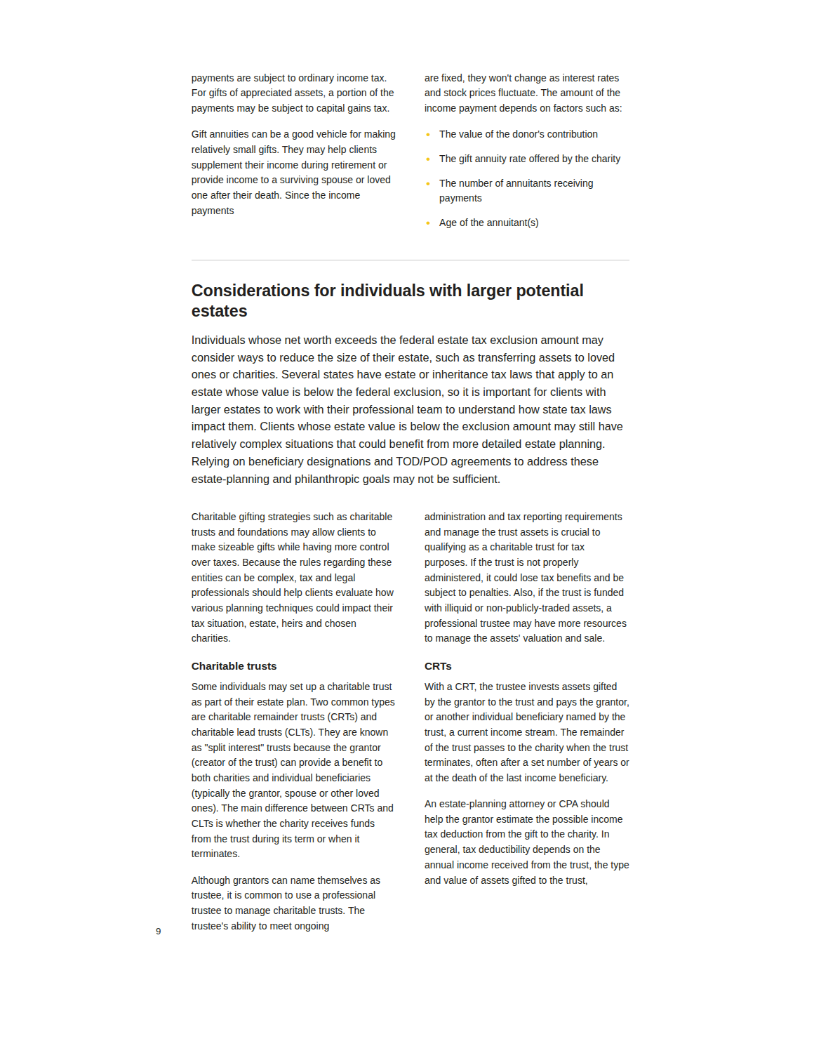payments are subject to ordinary income tax. For gifts of appreciated assets, a portion of the payments may be subject to capital gains tax.
Gift annuities can be a good vehicle for making relatively small gifts. They may help clients supplement their income during retirement or provide income to a surviving spouse or loved one after their death. Since the income payments
are fixed, they won't change as interest rates and stock prices fluctuate. The amount of the income payment depends on factors such as:
The value of the donor's contribution
The gift annuity rate offered by the charity
The number of annuitants receiving payments
Age of the annuitant(s)
Considerations for individuals with larger potential estates
Individuals whose net worth exceeds the federal estate tax exclusion amount may consider ways to reduce the size of their estate, such as transferring assets to loved ones or charities. Several states have estate or inheritance tax laws that apply to an estate whose value is below the federal exclusion, so it is important for clients with larger estates to work with their professional team to understand how state tax laws impact them. Clients whose estate value is below the exclusion amount may still have relatively complex situations that could benefit from more detailed estate planning. Relying on beneficiary designations and TOD/POD agreements to address these estate-planning and philanthropic goals may not be sufficient.
Charitable gifting strategies such as charitable trusts and foundations may allow clients to make sizeable gifts while having more control over taxes. Because the rules regarding these entities can be complex, tax and legal professionals should help clients evaluate how various planning techniques could impact their tax situation, estate, heirs and chosen charities.
Charitable trusts
Some individuals may set up a charitable trust as part of their estate plan. Two common types are charitable remainder trusts (CRTs) and charitable lead trusts (CLTs). They are known as "split interest" trusts because the grantor (creator of the trust) can provide a benefit to both charities and individual beneficiaries (typically the grantor, spouse or other loved ones). The main difference between CRTs and CLTs is whether the charity receives funds from the trust during its term or when it terminates.
Although grantors can name themselves as trustee, it is common to use a professional trustee to manage charitable trusts. The trustee's ability to meet ongoing
administration and tax reporting requirements and manage the trust assets is crucial to qualifying as a charitable trust for tax purposes. If the trust is not properly administered, it could lose tax benefits and be subject to penalties. Also, if the trust is funded with illiquid or non-publicly-traded assets, a professional trustee may have more resources to manage the assets' valuation and sale.
CRTs
With a CRT, the trustee invests assets gifted by the grantor to the trust and pays the grantor, or another individual beneficiary named by the trust, a current income stream. The remainder of the trust passes to the charity when the trust terminates, often after a set number of years or at the death of the last income beneficiary.
An estate-planning attorney or CPA should help the grantor estimate the possible income tax deduction from the gift to the charity. In general, tax deductibility depends on the annual income received from the trust, the type and value of assets gifted to the trust,
9